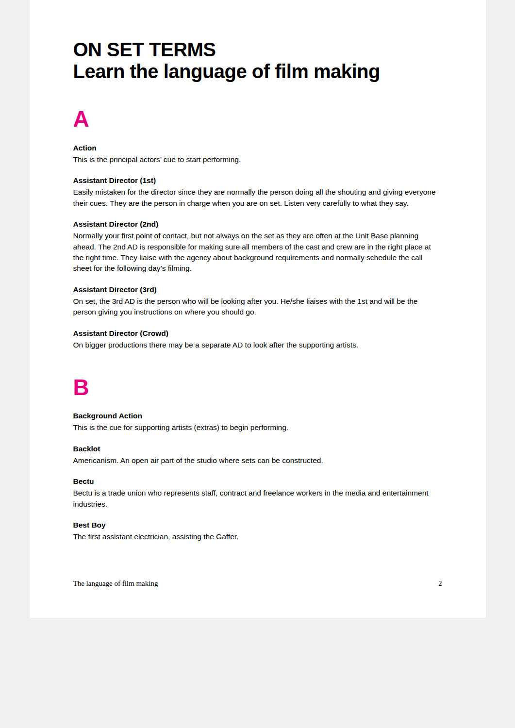ON SET TERMS Learn the language of film making
A
Action
This is the principal actors’ cue to start performing.
Assistant Director (1st)
Easily mistaken for the director since they are normally the person doing all the shouting and giving everyone their cues. They are the person in charge when you are on set. Listen very carefully to what they say.
Assistant Director (2nd)
Normally your first point of contact, but not always on the set as they are often at the Unit Base planning ahead. The 2nd AD is responsible for making sure all members of the cast and crew are in the right place at the right time. They liaise with the agency about background requirements and normally schedule the call sheet for the following day’s filming.
Assistant Director (3rd)
On set, the 3rd AD is the person who will be looking after you. He/she liaises with the 1st and will be the person giving you instructions on where you should go.
Assistant Director (Crowd)
On bigger productions there may be a separate AD to look after the supporting artists.
B
Background Action
This is the cue for supporting artists (extras) to begin performing.
Backlot
Americanism. An open air part of the studio where sets can be constructed.
Bectu
Bectu is a trade union who represents staff, contract and freelance workers in the media and entertainment industries.
Best Boy
The first assistant electrician, assisting the Gaffer.
The language of film making 2